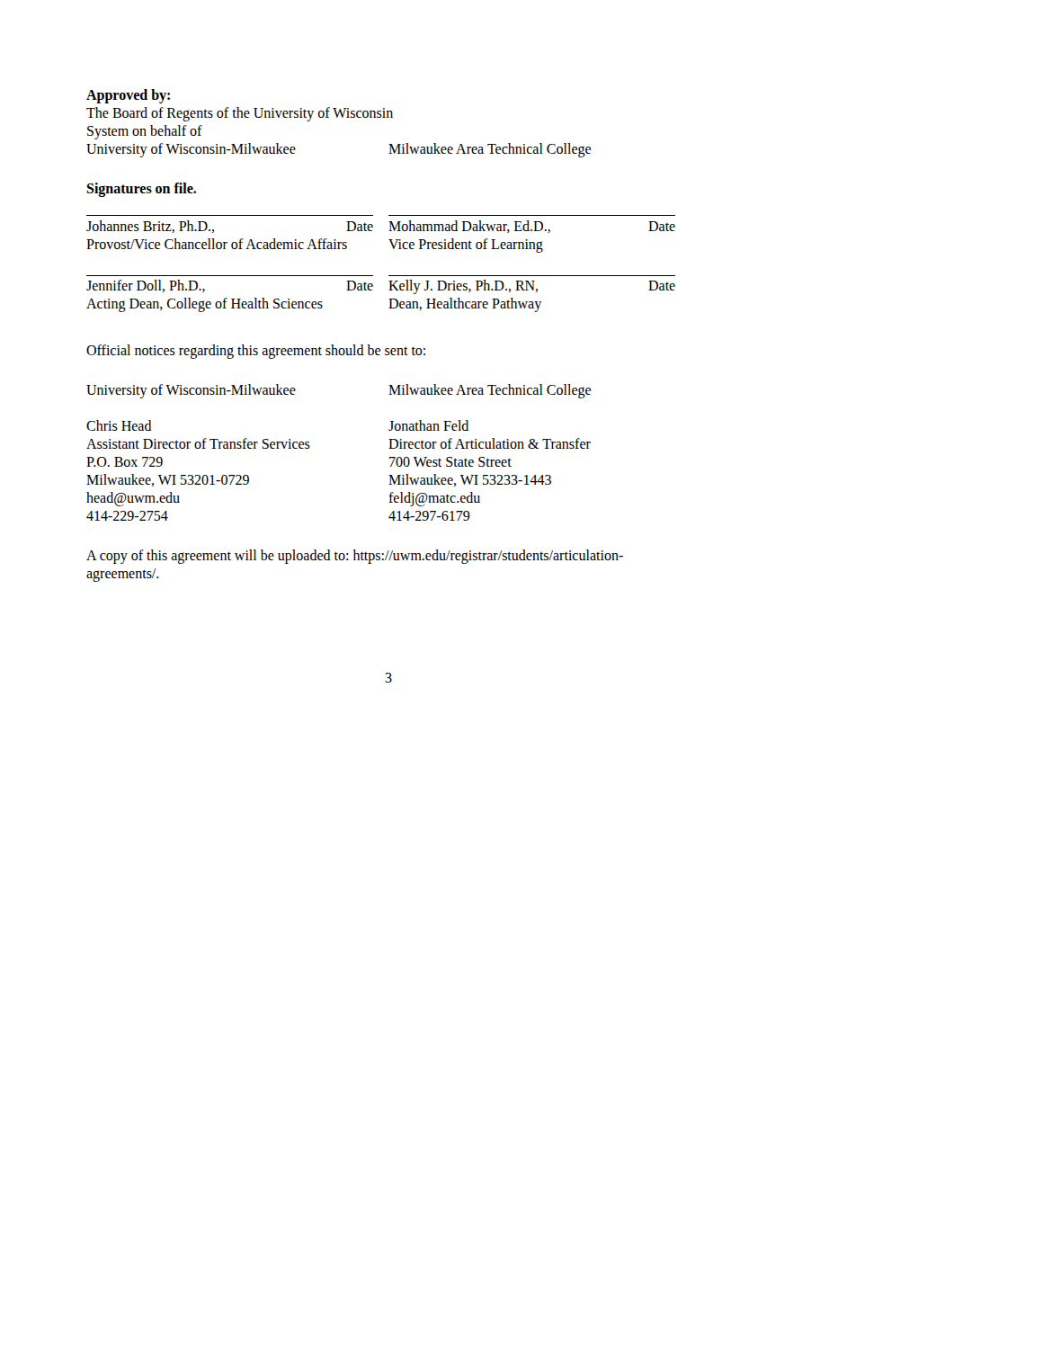Approved by:
The Board of Regents of the University of Wisconsin
System on behalf of
| University of Wisconsin-Milwaukee | Milwaukee Area Technical College |
Signatures on file.
| Johannes Britz, Ph.D., Date Provost/Vice Chancellor of Academic Affairs | Mohammad Dakwar, Ed.D., Date Vice President of Learning |
| Jennifer Doll, Ph.D., Date Acting Dean, College of Health Sciences | Kelly J. Dries, Ph.D., RN, Date Dean, Healthcare Pathway |
Official notices regarding this agreement should be sent to:
| University of Wisconsin-Milwaukee Chris Head Assistant Director of Transfer Services P.O. Box 729 Milwaukee, WI 53201-0729 head@uwm.edu 414-229-2754 | Milwaukee Area Technical College Jonathan Feld Director of Articulation & Transfer 700 West State Street Milwaukee, WI 53233-1443 feldj@matc.edu 414-297-6179 |
A copy of this agreement will be uploaded to: https://uwm.edu/registrar/students/articulation-agreements/.
3